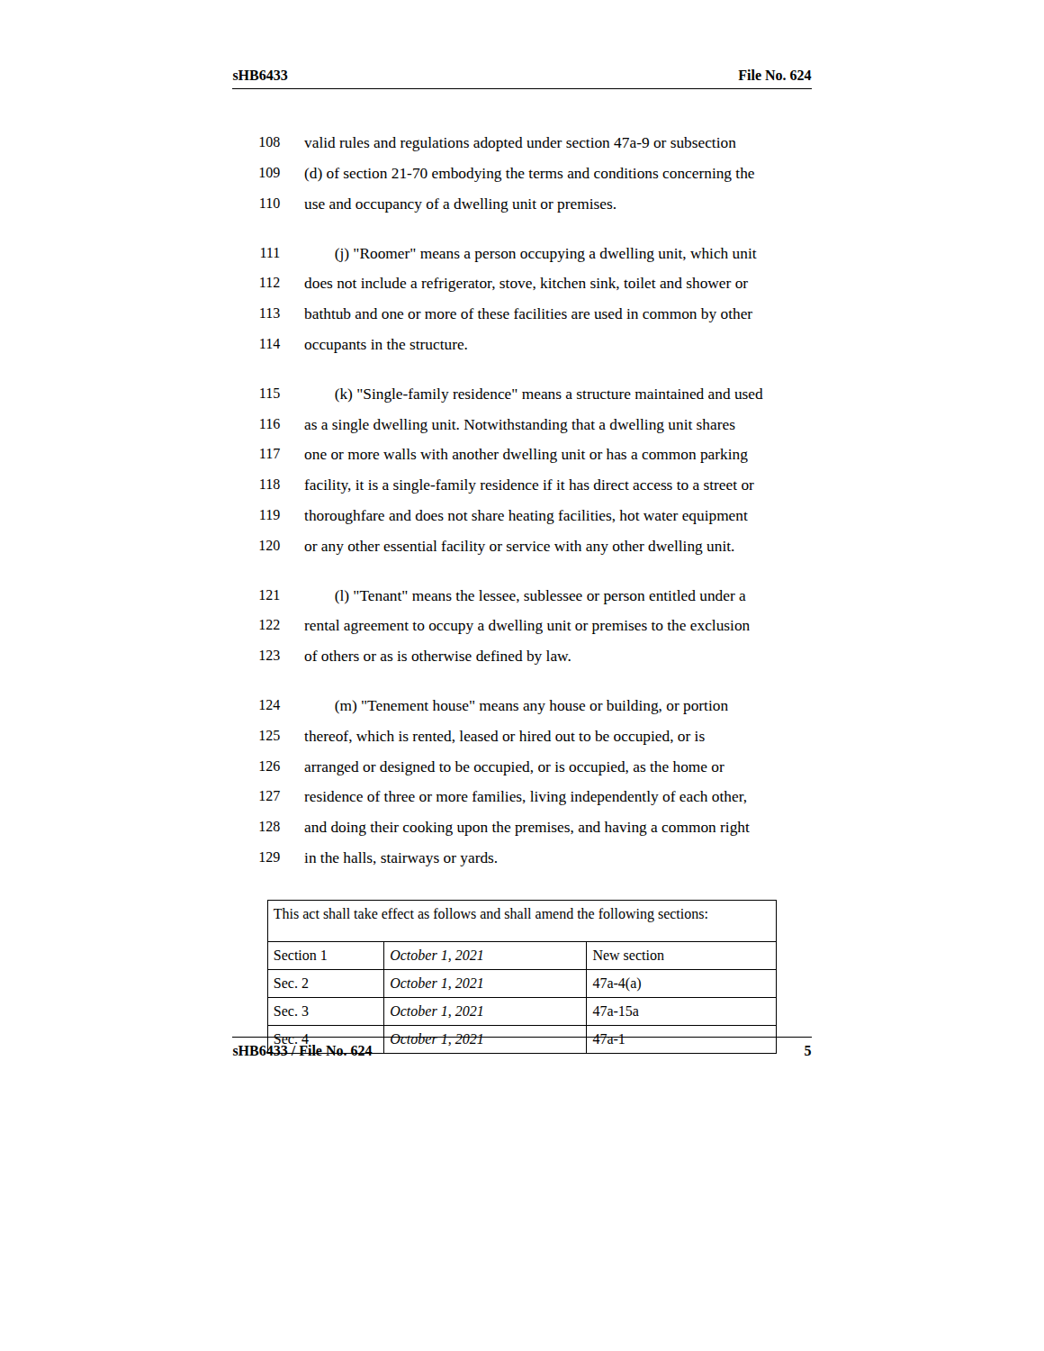sHB6433
File No. 624
108 valid rules and regulations adopted under section 47a-9 or subsection
109(d) of section 21-70 embodying the terms and conditions concerning the
110 use and occupancy of a dwelling unit or premises.
111(j) "Roomer" means a person occupying a dwelling unit, which unit
112 does not include a refrigerator, stove, kitchen sink, toilet and shower or
113 bathtub and one or more of these facilities are used in common by other
114 occupants in the structure.
115(k) "Single-family residence" means a structure maintained and used
116 as a single dwelling unit. Notwithstanding that a dwelling unit shares
117 one or more walls with another dwelling unit or has a common parking
118 facility, it is a single-family residence if it has direct access to a street or
119 thoroughfare and does not share heating facilities, hot water equipment
120 or any other essential facility or service with any other dwelling unit.
121(l) "Tenant" means the lessee, sublessee or person entitled under a
122 rental agreement to occupy a dwelling unit or premises to the exclusion
123 of others or as is otherwise defined by law.
124(m) "Tenement house" means any house or building, or portion
125 thereof, which is rented, leased or hired out to be occupied, or is
126 arranged or designed to be occupied, or is occupied, as the home or
127 residence of three or more families, living independently of each other,
128 and doing their cooking upon the premises, and having a common right
129 in the halls, stairways or yards.
| This act shall take effect as follows and shall amend the following sections: |
| Section 1 | October 1, 2021 | New section |
| Sec. 2 | October 1, 2021 | 47a-4(a) |
| Sec. 3 | October 1, 2021 | 47a-15a |
| Sec. 4 | October 1, 2021 | 47a-1 |
sHB6433 / File No. 624
5